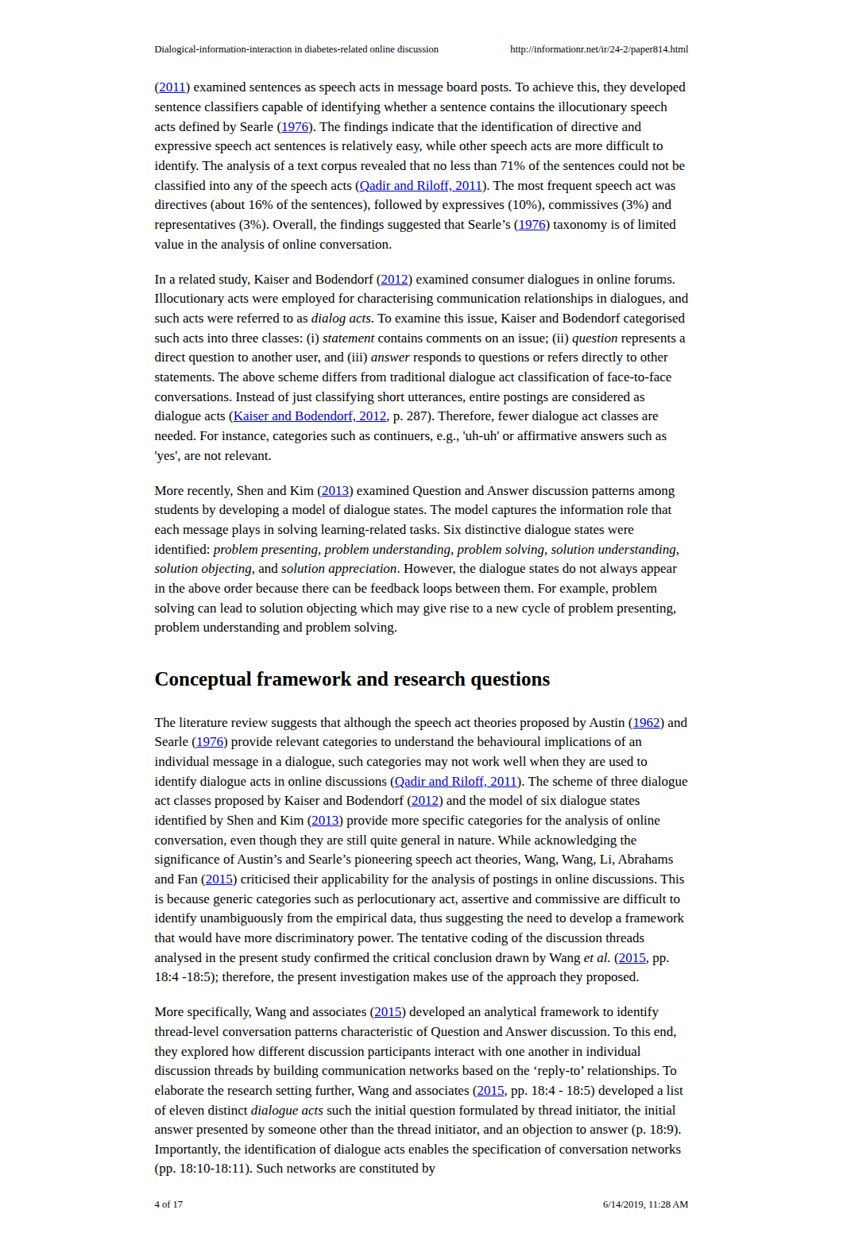Dialogical-information-interaction in diabetes-related online discussion http://informationr.net/ir/24-2/paper814.html
(2011) examined sentences as speech acts in message board posts. To achieve this, they developed sentence classifiers capable of identifying whether a sentence contains the illocutionary speech acts defined by Searle (1976). The findings indicate that the identification of directive and expressive speech act sentences is relatively easy, while other speech acts are more difficult to identify. The analysis of a text corpus revealed that no less than 71% of the sentences could not be classified into any of the speech acts (Qadir and Riloff, 2011). The most frequent speech act was directives (about 16% of the sentences), followed by expressives (10%), commissives (3%) and representatives (3%). Overall, the findings suggested that Searle’s (1976) taxonomy is of limited value in the analysis of online conversation.
In a related study, Kaiser and Bodendorf (2012) examined consumer dialogues in online forums. Illocutionary acts were employed for characterising communication relationships in dialogues, and such acts were referred to as dialog acts. To examine this issue, Kaiser and Bodendorf categorised such acts into three classes: (i) statement contains comments on an issue; (ii) question represents a direct question to another user, and (iii) answer responds to questions or refers directly to other statements. The above scheme differs from traditional dialogue act classification of face-to-face conversations. Instead of just classifying short utterances, entire postings are considered as dialogue acts (Kaiser and Bodendorf, 2012, p. 287). Therefore, fewer dialogue act classes are needed. For instance, categories such as continuers, e.g., 'uh-uh' or affirmative answers such as 'yes', are not relevant.
More recently, Shen and Kim (2013) examined Question and Answer discussion patterns among students by developing a model of dialogue states. The model captures the information role that each message plays in solving learning-related tasks. Six distinctive dialogue states were identified: problem presenting, problem understanding, problem solving, solution understanding, solution objecting, and solution appreciation. However, the dialogue states do not always appear in the above order because there can be feedback loops between them. For example, problem solving can lead to solution objecting which may give rise to a new cycle of problem presenting, problem understanding and problem solving.
Conceptual framework and research questions
The literature review suggests that although the speech act theories proposed by Austin (1962) and Searle (1976) provide relevant categories to understand the behavioural implications of an individual message in a dialogue, such categories may not work well when they are used to identify dialogue acts in online discussions (Qadir and Riloff, 2011). The scheme of three dialogue act classes proposed by Kaiser and Bodendorf (2012) and the model of six dialogue states identified by Shen and Kim (2013) provide more specific categories for the analysis of online conversation, even though they are still quite general in nature. While acknowledging the significance of Austin’s and Searle’s pioneering speech act theories, Wang, Wang, Li, Abrahams and Fan (2015) criticised their applicability for the analysis of postings in online discussions. This is because generic categories such as perlocutionary act, assertive and commissive are difficult to identify unambiguously from the empirical data, thus suggesting the need to develop a framework that would have more discriminatory power. The tentative coding of the discussion threads analysed in the present study confirmed the critical conclusion drawn by Wang et al. (2015, pp. 18:4 -18:5); therefore, the present investigation makes use of the approach they proposed.
More specifically, Wang and associates (2015) developed an analytical framework to identify thread-level conversation patterns characteristic of Question and Answer discussion. To this end, they explored how different discussion participants interact with one another in individual discussion threads by building communication networks based on the ‘reply-to’ relationships. To elaborate the research setting further, Wang and associates (2015, pp. 18:4 - 18:5) developed a list of eleven distinct dialogue acts such the initial question formulated by thread initiator, the initial answer presented by someone other than the thread initiator, and an objection to answer (p. 18:9). Importantly, the identification of dialogue acts enables the specification of conversation networks (pp. 18:10-18:11). Such networks are constituted by
4 of 17 6/14/2019, 11:28 AM